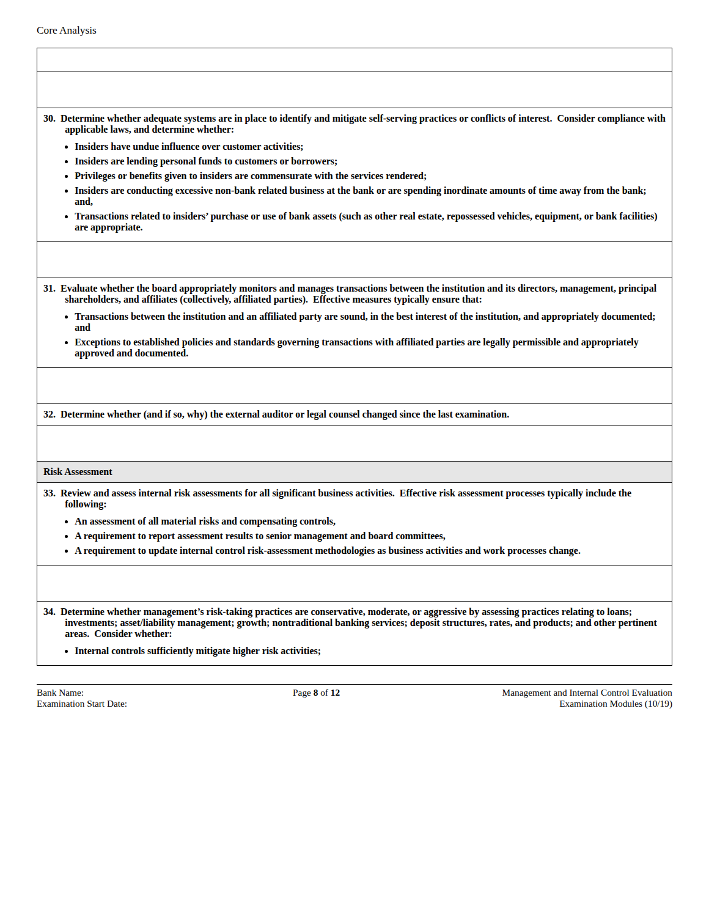Core Analysis
| 30. Determine whether adequate systems are in place to identify and mitigate self-serving practices or conflicts of interest. Consider compliance with applicable laws, and determine whether: Insiders have undue influence over customer activities; Insiders are lending personal funds to customers or borrowers; Privileges or benefits given to insiders are commensurate with the services rendered; Insiders are conducting excessive non-bank related business at the bank or are spending inordinate amounts of time away from the bank; and, Transactions related to insiders’ purchase or use of bank assets (such as other real estate, repossessed vehicles, equipment, or bank facilities) are appropriate. |
| 31. Evaluate whether the board appropriately monitors and manages transactions between the institution and its directors, management, principal shareholders, and affiliates (collectively, affiliated parties). Effective measures typically ensure that: Transactions between the institution and an affiliated party are sound, in the best interest of the institution, and appropriately documented; and Exceptions to established policies and standards governing transactions with affiliated parties are legally permissible and appropriately approved and documented. |
| 32. Determine whether (and if so, why) the external auditor or legal counsel changed since the last examination. |
| Risk Assessment |
| 33. Review and assess internal risk assessments for all significant business activities. Effective risk assessment processes typically include the following: An assessment of all material risks and compensating controls, A requirement to report assessment results to senior management and board committees, A requirement to update internal control risk-assessment methodologies as business activities and work processes change. |
| 34. Determine whether management’s risk-taking practices are conservative, moderate, or aggressive by assessing practices relating to loans; investments; asset/liability management; growth; nontraditional banking services; deposit structures, rates, and products; and other pertinent areas. Consider whether: Internal controls sufficiently mitigate higher risk activities; |
| Bank Name: | Page 8 of 12 | Management and Internal Control Evaluation |
| Examination Start Date: | | Examination Modules (10/19) |